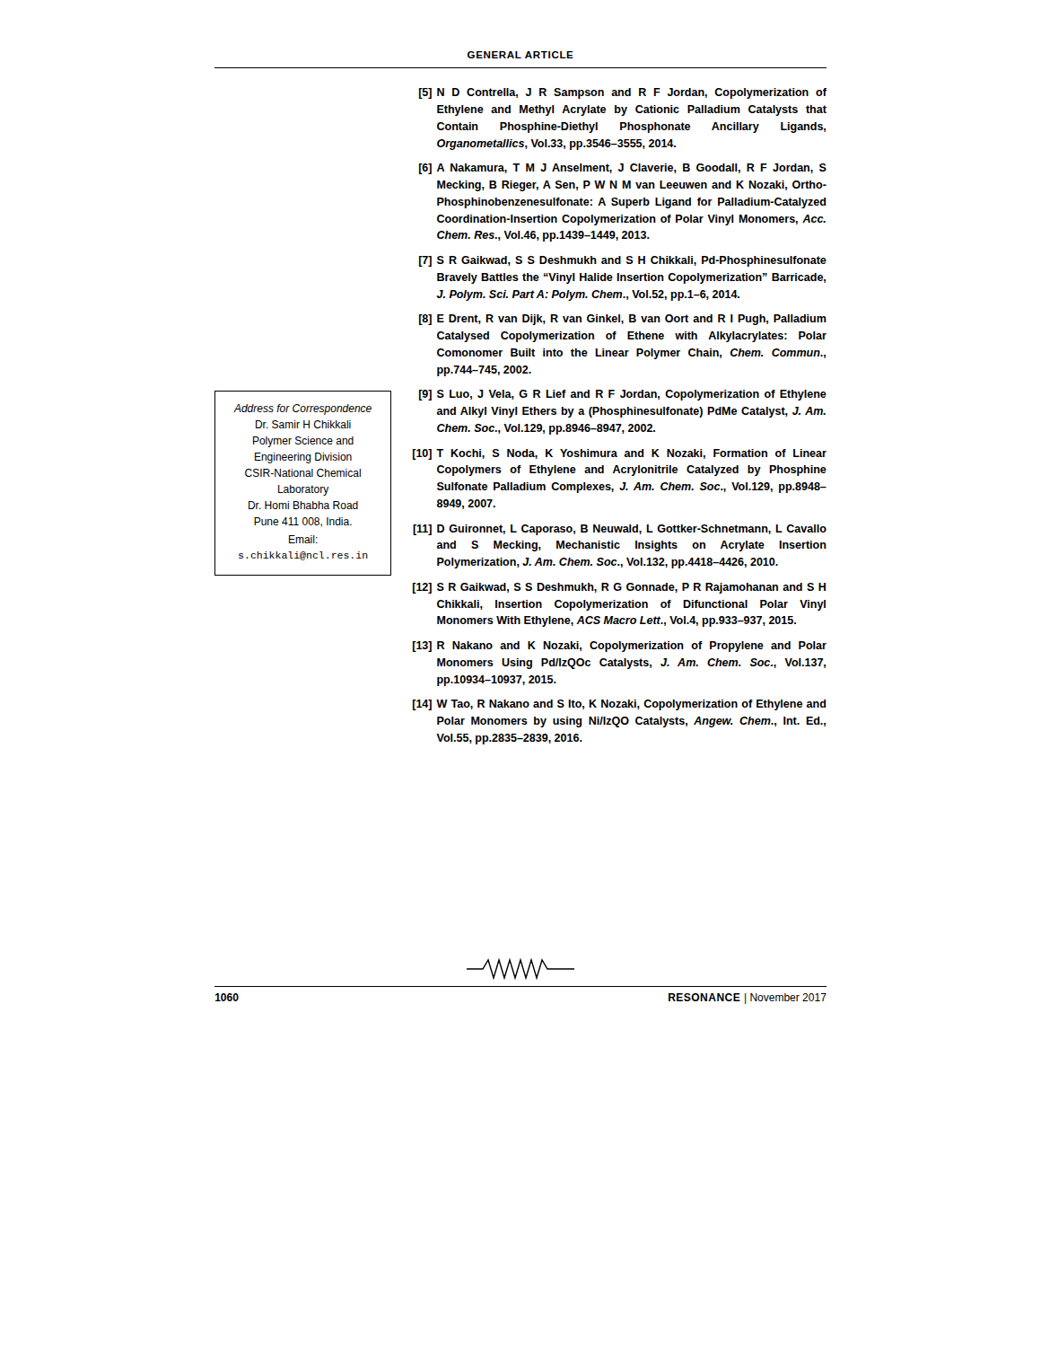GENERAL ARTICLE
Address for Correspondence
Dr. Samir H Chikkali
Polymer Science and
Engineering Division
CSIR-National Chemical
Laboratory
Dr. Homi Bhabha Road
Pune 411 008, India.
Email:
s.chikkali@ncl.res.in
[5] N D Contrella, J R Sampson and R F Jordan, Copolymerization of Ethylene and Methyl Acrylate by Cationic Palladium Catalysts that Contain Phosphine-Diethyl Phosphonate Ancillary Ligands, Organometallics, Vol.33, pp.3546–3555, 2014.
[6] A Nakamura, T M J Anselment, J Claverie, B Goodall, R F Jordan, S Mecking, B Rieger, A Sen, P W N M van Leeuwen and K Nozaki, Ortho-Phosphinobenzenesulfonate: A Superb Ligand for Palladium-Catalyzed Coordination-Insertion Copolymerization of Polar Vinyl Monomers, Acc. Chem. Res., Vol.46, pp.1439–1449, 2013.
[7] S R Gaikwad, S S Deshmukh and S H Chikkali, Pd-Phosphinesulfonate Bravely Battles the “Vinyl Halide Insertion Copolymerization” Barricade, J. Polym. Sci. Part A: Polym. Chem., Vol.52, pp.1–6, 2014.
[8] E Drent, R van Dijk, R van Ginkel, B van Oort and R I Pugh, Palladium Catalysed Copolymerization of Ethene with Alkylacrylates: Polar Comonomer Built into the Linear Polymer Chain, Chem. Commun., pp.744–745, 2002.
[9] S Luo, J Vela, G R Lief and R F Jordan, Copolymerization of Ethylene and Alkyl Vinyl Ethers by a (Phosphinesulfonate) PdMe Catalyst, J. Am. Chem. Soc., Vol.129, pp.8946–8947, 2002.
[10] T Kochi, S Noda, K Yoshimura and K Nozaki, Formation of Linear Copolymers of Ethylene and Acrylonitrile Catalyzed by Phosphine Sulfonate Palladium Complexes, J. Am. Chem. Soc., Vol.129, pp.8948–8949, 2007.
[11] D Guironnet, L Caporaso, B Neuwald, L Gottker-Schnetmann, L Cavallo and S Mecking, Mechanistic Insights on Acrylate Insertion Polymerization, J. Am. Chem. Soc., Vol.132, pp.4418–4426, 2010.
[12] S R Gaikwad, S S Deshmukh, R G Gonnade, P R Rajamohanan and S H Chikkali, Insertion Copolymerization of Difunctional Polar Vinyl Monomers With Ethylene, ACS Macro Lett., Vol.4, pp.933–937, 2015.
[13] R Nakano and K Nozaki, Copolymerization of Propylene and Polar Monomers Using Pd/IzQOc Catalysts, J. Am. Chem. Soc., Vol.137, pp.10934–10937, 2015.
[14] W Tao, R Nakano and S Ito, K Nozaki, Copolymerization of Ethylene and Polar Monomers by using Ni/IzQO Catalysts, Angew. Chem., Int. Ed., Vol.55, pp.2835–2839, 2016.
1060 RESONANCE | November 2017